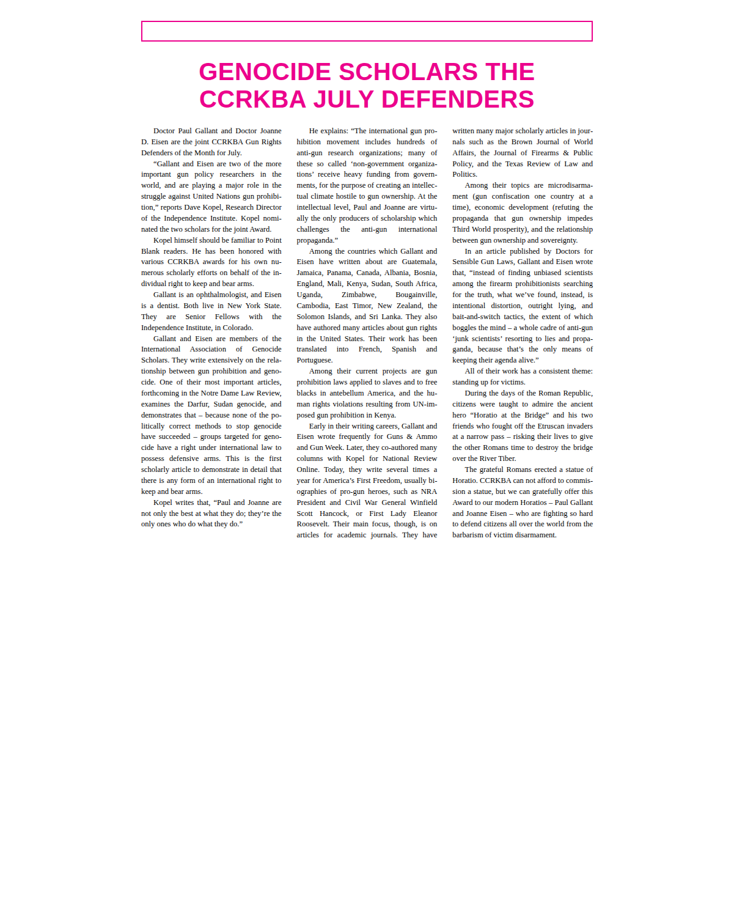Genocide Scholars the
CCRKBA July Defenders
Doctor Paul Gallant and Doctor Joanne D. Eisen are the joint CCRKBA Gun Rights Defenders of the Month for July.
“Gallant and Eisen are two of the more important gun policy researchers in the world, and are playing a major role in the struggle against United Nations gun prohibition,” reports Dave Kopel, Research Director of the Independence Institute. Kopel nominated the two scholars for the joint Award.
Kopel himself should be familiar to Point Blank readers. He has been honored with various CCRKBA awards for his own numerous scholarly efforts on behalf of the individual right to keep and bear arms.
Gallant is an ophthalmologist, and Eisen is a dentist. Both live in New York State. They are Senior Fellows with the Independence Institute, in Colorado.
Gallant and Eisen are members of the International Association of Genocide Scholars. They write extensively on the relationship between gun prohibition and genocide. One of their most important articles, forthcoming in the Notre Dame Law Review, examines the Darfur, Sudan genocide, and demonstrates that – because none of the politically correct methods to stop genocide have succeeded – groups targeted for genocide have a right under international law to possess defensive arms. This is the first scholarly article to demonstrate in detail that there is any form of an international right to keep and bear arms.
Kopel writes that, “Paul and Joanne are not only the best at what they do; they’re the only ones who do what they do.”
He explains: “The international gun prohibition movement includes hundreds of anti-gun research organizations; many of these so called ‘non-government organizations’ receive heavy funding from governments, for the purpose of creating an intellectual climate hostile to gun ownership. At the intellectual level, Paul and Joanne are virtually the only producers of scholarship which challenges the anti-gun international propaganda.”
Among the countries which Gallant and Eisen have written about are Guatemala, Jamaica, Panama, Canada, Albania, Bosnia, England, Mali, Kenya, Sudan, South Africa, Uganda, Zimbabwe, Bougainville, Cambodia, East Timor, New Zealand, the Solomon Islands, and Sri Lanka. They also have authored many articles about gun rights in the United States. Their work has been translated into French, Spanish and Portuguese.
Among their current projects are gun prohibition laws applied to slaves and to free blacks in antebellum America, and the human rights violations resulting from UN-imposed gun prohibition in Kenya.
Early in their writing careers, Gallant and Eisen wrote frequently for Guns & Ammo and Gun Week. Later, they co-authored many columns with Kopel for National Review Online. Today, they write several times a year for America’s First Freedom, usually biographies of pro-gun heroes, such as NRA President and Civil War General Winfield Scott Hancock, or First Lady Eleanor Roosevelt. Their main focus, though, is on articles for academic journals. They have written many major scholarly articles in journals such as the Brown Journal of World Affairs, the Journal of Firearms & Public Policy, and the Texas Review of Law and Politics.
Among their topics are microdisarmament (gun confiscation one country at a time), economic development (refuting the propaganda that gun ownership impedes Third World prosperity), and the relationship between gun ownership and sovereignty.
In an article published by Doctors for Sensible Gun Laws, Gallant and Eisen wrote that, “instead of finding unbiased scientists among the firearm prohibitionists searching for the truth, what we’ve found, instead, is intentional distortion, outright lying, and bait-and-switch tactics, the extent of which boggles the mind – a whole cadre of anti-gun ‘junk scientists’ resorting to lies and propaganda, because that’s the only means of keeping their agenda alive.”
All of their work has a consistent theme: standing up for victims.
During the days of the Roman Republic, citizens were taught to admire the ancient hero “Horatio at the Bridge” and his two friends who fought off the Etruscan invaders at a narrow pass – risking their lives to give the other Romans time to destroy the bridge over the River Tiber.
The grateful Romans erected a statue of Horatio. CCRKBA can not afford to commission a statue, but we can gratefully offer this Award to our modern Horatios – Paul Gallant and Joanne Eisen – who are fighting so hard to defend citizens all over the world from the barbarism of victim disarmament.